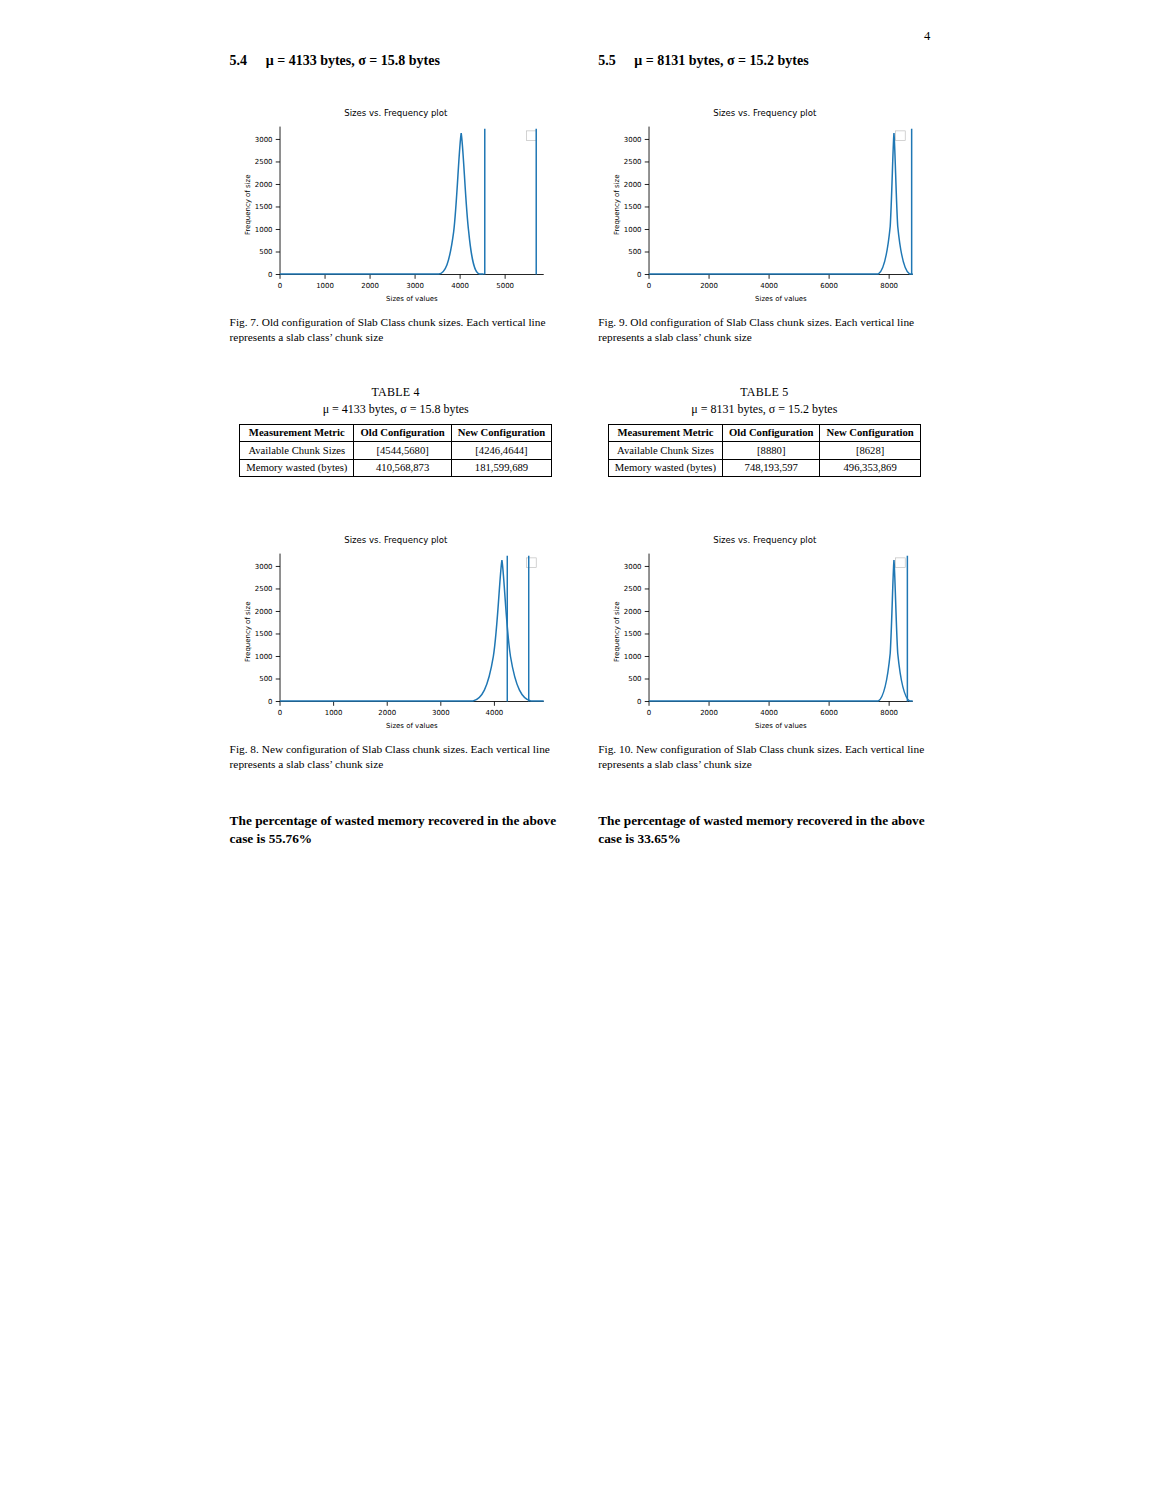4
5.4 μ = 4133 bytes, σ = 15.8 bytes
Sizes vs. Frequency plot 0 500 1000 1500 2000 2500 3000 0 1000 2000 3000 4000 5000 Sizes of values Frequency of size
Fig. 7. Old configuration of Slab Class chunk sizes. Each vertical line represents a slab class’ chunk size
TABLE 4
μ = 4133 bytes, σ = 15.8 bytes
| Measurement Metric | Old Configuration | New Configuration |
| --- | --- | --- |
| Available Chunk Sizes | [4544,5680] | [4246,4644] |
| Memory wasted (bytes) | 410,568,873 | 181,599,689 |
Sizes vs. Frequency plot 0 500 1000 1500 2000 2500 3000 0 1000 2000 3000 4000 Sizes of values Frequency of size
Fig. 8. New configuration of Slab Class chunk sizes. Each vertical line represents a slab class’ chunk size
The percentage of wasted memory recovered in the above case is 55.76%
5.5 μ = 8131 bytes, σ = 15.2 bytes
Sizes vs. Frequency plot 0 500 1000 1500 2000 2500 3000 0 2000 4000 6000 8000 Sizes of values Frequency of size
Fig. 9. Old configuration of Slab Class chunk sizes. Each vertical line represents a slab class’ chunk size
TABLE 5
μ = 8131 bytes, σ = 15.2 bytes
| Measurement Metric | Old Configuration | New Configuration |
| --- | --- | --- |
| Available Chunk Sizes | [8880] | [8628] |
| Memory wasted (bytes) | 748,193,597 | 496,353,869 |
Sizes vs. Frequency plot 0 500 1000 1500 2000 2500 3000 0 2000 4000 6000 8000 Sizes of values Frequency of size
Fig. 10. New configuration of Slab Class chunk sizes. Each vertical line represents a slab class’ chunk size
The percentage of wasted memory recovered in the above case is 33.65%